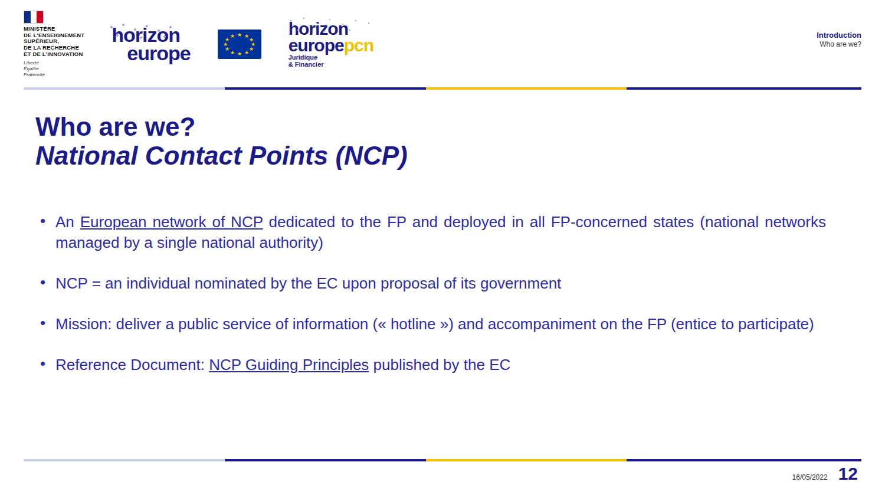MINISTÈRE DE L'ENSEIGNEMENT SUPÉRIEUR, DE LA RECHERCHE ET DE L'INNOVATION
Liberté
Égalité
Fraternité
horizon
europe
★ ★ ★ ★ ★ ★ ★ ★ ★ ★ ★ ★
horizon
europe pcn
Juridique
& Financier
Introduction
Who are we?
Who are we?National Contact Points (NCP)
An European network of NCP dedicated to the FP and deployed in all FP-concerned states (national networks managed by a single national authority)
NCP = an individual nominated by the EC upon proposal of its government
Mission: deliver a public service of information (« hotline ») and accompaniment on the FP (entice to participate)
Reference Document: NCP Guiding Principles published by the EC
16/05/2022
12